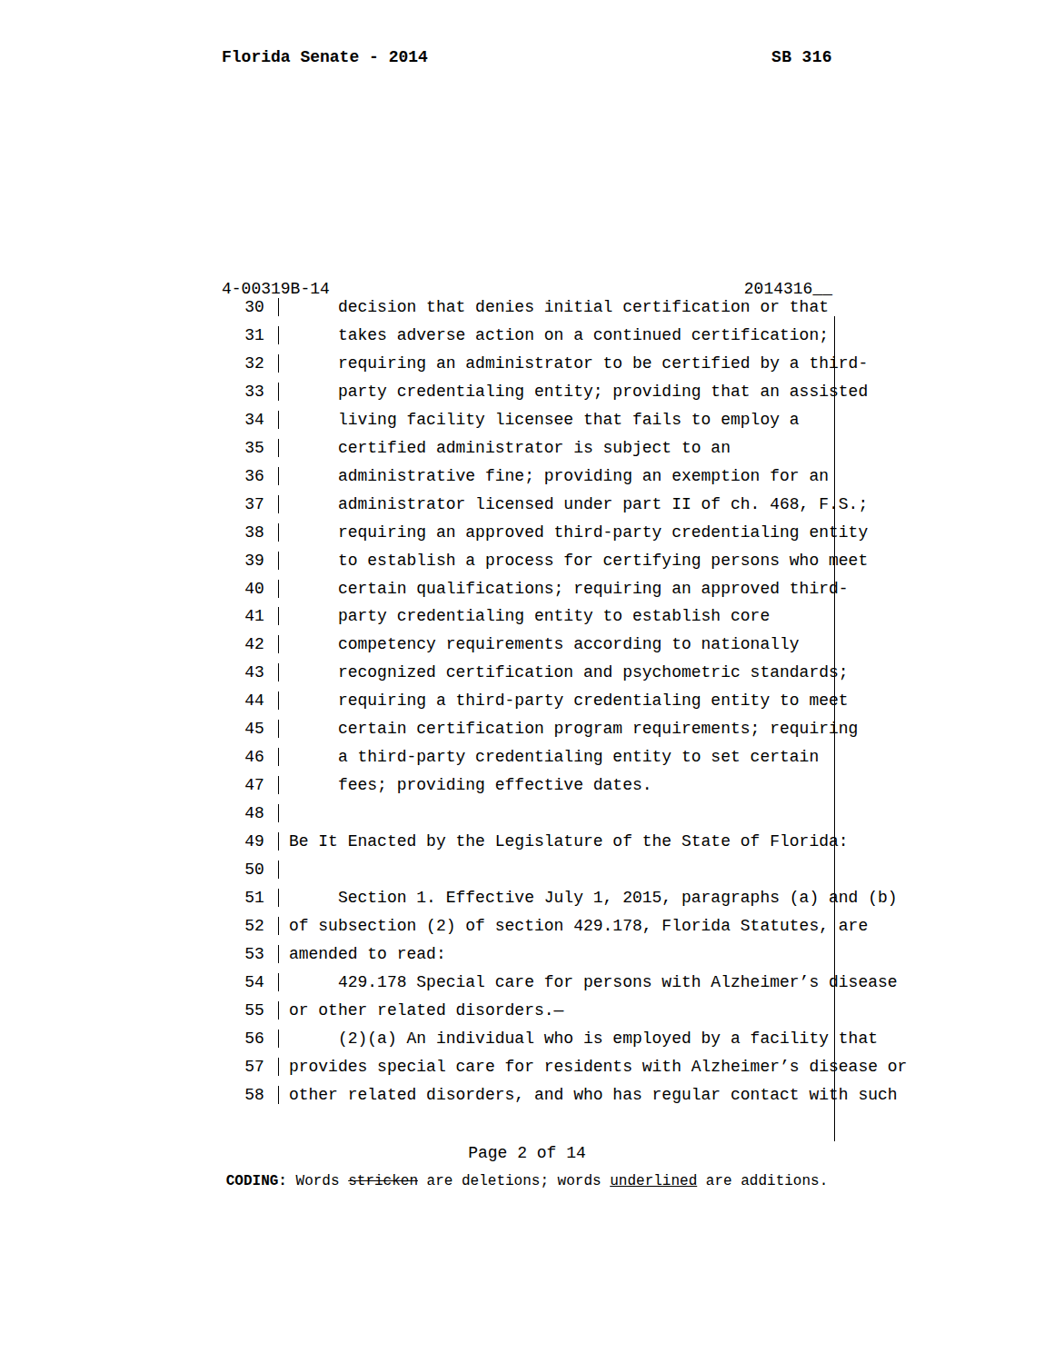Florida Senate - 2014 SB 316
4-00319B-14 2014316__
30 decision that denies initial certification or that
31 takes adverse action on a continued certification;
32 requiring an administrator to be certified by a third-
33 party credentialing entity; providing that an assisted
34 living facility licensee that fails to employ a
35 certified administrator is subject to an
36 administrative fine; providing an exemption for an
37 administrator licensed under part II of ch. 468, F.S.;
38 requiring an approved third-party credentialing entity
39 to establish a process for certifying persons who meet
40 certain qualifications; requiring an approved third-
41 party credentialing entity to establish core
42 competency requirements according to nationally
43 recognized certification and psychometric standards;
44 requiring a third-party credentialing entity to meet
45 certain certification program requirements; requiring
46 a third-party credentialing entity to set certain
47 fees; providing effective dates.
48
49 Be It Enacted by the Legislature of the State of Florida:
50
51 Section 1. Effective July 1, 2015, paragraphs (a) and (b)
52 of subsection (2) of section 429.178, Florida Statutes, are
53 amended to read:
54 429.178 Special care for persons with Alzheimer’s disease
55 or other related disorders.—
56 (2)(a) An individual who is employed by a facility that
57 provides special care for residents with Alzheimer’s disease or
58 other related disorders, and who has regular contact with such
Page 2 of 14
CODING: Words stricken are deletions; words underlined are additions.